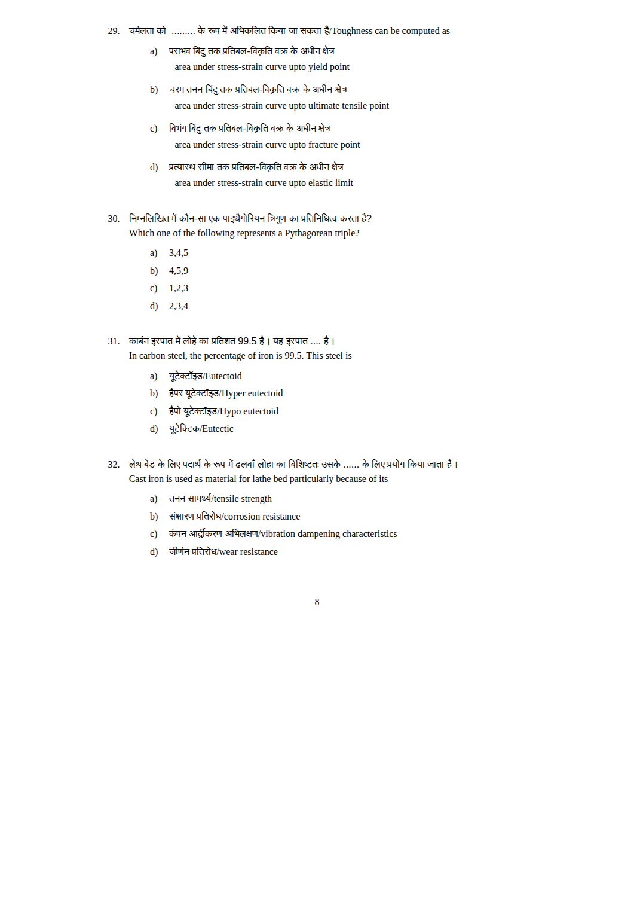चर्मलता को ......... के रूप में अभिकलित किया जा सकता है/Toughness can be computed as
पराभव बिंदु तक प्रतिबल-विकृति वक्र के अधीन क्षेत्र area under stress-strain curve upto yield point
चरम तनन बिंदु तक प्रतिबल-विकृति वक्र के अधीन क्षेत्र area under stress-strain curve upto ultimate tensile point
विभंग बिंदु तक प्रतिबल-विकृति वक्र के अधीन क्षेत्र area under stress-strain curve upto fracture point
प्रत्यास्थ सीमा तक प्रतिबल-विकृति वक्र के अधीन क्षेत्र area under stress-strain curve upto elastic limit
निम्नलिखित में कौन-सा एक पाइथैगोरियन त्रिगुण का प्रतिनिधित्व करता है?
Which one of the following represents a Pythagorean triple?
3,4,5
4,5,9
1,2,3
2,3,4
कार्बन इस्पात में लोहे का प्रतिशत 99.5 है। यह इस्पात .... है।
In carbon steel, the percentage of iron is 99.5. This steel is
यूटेक्टॉइड/Eutectoid
हैपर यूटेक्टॉइड/Hyper eutectoid
हैपो यूटेक्टॉइड/Hypo eutectoid
यूटेक्टिक/Eutectic
लेथ बेड के लिए पदार्थ के रूप में ढलवाँ लोहा का विशिष्टतः उसके ...... के लिए प्रयोग किया जाता है।
Cast iron is used as material for lathe bed particularly because of its
तनन सामर्थ्य/tensile strength
संक्षारण प्रतिरोध/corrosion resistance
कंपन आर्द्रीकरण अभिलक्षण/vibration dampening characteristics
जीर्णन प्रतिरोध/wear resistance
8